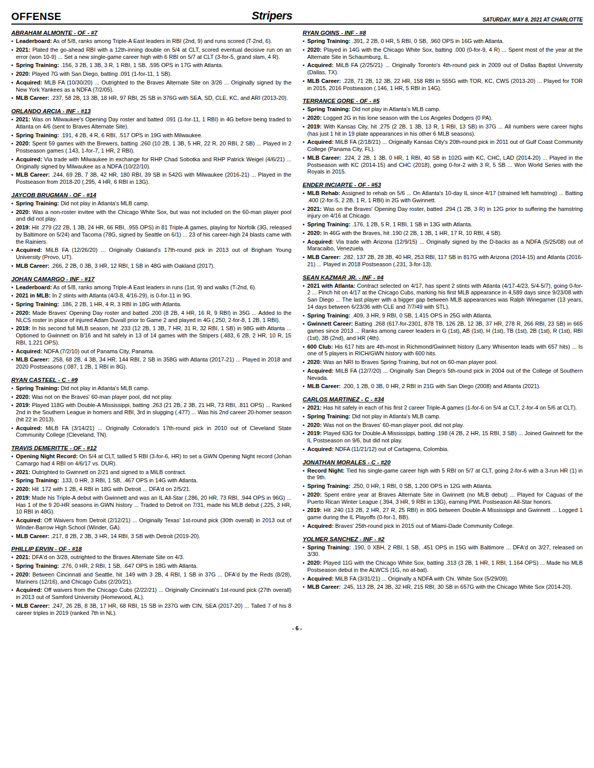OFFENSE
Stripers
SATURDAY, MAY 8, 2021 AT CHARLOTTE
ABRAHAM ALMONTE - OF - #7
Leaderboard: As of 5/8, ranks among Triple-A East leaders in RBI (2nd, 9) and runs scored (T-2nd, 6).
2021: Plated the go-ahead RBI with a 12th-inning double on 5/4 at CLT, scored eventual decisive run on an error (won 10-9) ... Set a new single-game career high with 6 RBI on 5/7 at CLT (3-for-5, grand slam, 4 R).
Spring Training: .156, 3 2B, 1 3B, 3 R, 1 RBI, 1 SB, .595 OPS in 17G with Atlanta.
2020: Played 7G with San Diego, batting .091 (1-for-11, 1 SB).
Acquired: MLB FA (10/30/20) ... Outrighted to the Braves Alternate Site on 3/26 ... Originally signed by the New York Yankees as a NDFA (7/2/05).
MLB Career: .237, 58 2B, 13 3B, 18 HR, 97 RBI, 25 SB in 376G with SEA, SD, CLE, KC, and ARI (2013-20).
ORLANDO ARCIA - INF - #13
2021: Was on Milwaukee's Opening Day roster and batted .091 (1-for-11, 1 RBI) in 4G before being traded to Atlanta on 4/6 (sent to Braves Alternate Site).
Spring Training: .191, 4 2B, 4 R, 6 RBI, .517 OPS in 19G with Milwaukee.
2020: Spent 59 games with the Brewers, batting .260 (10 2B, 1 3B, 5 HR, 22 R, 20 RBI, 2 SB) ... Played in 2 Postseason games (.143, 1-for-7, 1 HR, 2 RBI).
Acquired: Via trade with Milwaukee in exchange for RHP Chad Sobotka and RHP Patrick Weigel (4/6/21) ... Originally signed by Milwaukee as a NDFA (10/22/10).
MLB Career: .244, 69 2B, 7 3B, 42 HR, 180 RBI, 39 SB in 542G with Milwaukee (2016-21) ... Played in the Postseason from 2018-20 (.295, 4 HR, 6 RBI in 13G).
JAYCOB BRUGMAN - OF - #14
Spring Training: Did not play in Atlanta's MLB camp.
2020: Was a non-roster invitee with the Chicago White Sox, but was not included on the 60-man player pool and did not play.
2019: Hit .279 (22 2B, 1 3B, 24 HR, 66 RBI, .955 OPS) in 81 Triple-A games, playing for Norfolk (3G, released by Baltimore on 5/24) and Tacoma (78G, signed by Seattle on 6/1) ... 23 of his career-high 24 blasts came with the Rainiers.
Acquired: MiLB FA (12/26/20) ... Originally Oakland's 17th-round pick in 2013 out of Brigham Young University (Provo, UT).
MLB Career: .266, 2 2B, 0 3B, 3 HR, 12 RBI, 1 SB in 48G with Oakland (2017).
JOHAN CAMARGO - INF - #17
Leaderboard: As of 5/8, ranks among Triple-A East leaders in runs (1st, 9) and walks (T-2nd, 6).
2021 in MLB: In 2 stints with Atlanta (4/3-8, 4/16-29), is 0-for-11 in 9G.
Spring Training: .186, 2 2B, 1 HR, 4 R, 3 RBI in 18G with Atlanta.
2020: Made Braves' Opening Day roster and batted .200 (8 2B, 4 HR, 16 R, 9 RBI) in 35G ... Added to the NLCS roster in place of injured Adam Duvall prior to Game 2 and played in 4G (.250, 2-for-8, 1 2B, 1 RBI).
2019: In his second full MLB season, hit .233 (12 2B, 1 3B, 7 HR, 31 R, 32 RBI, 1 SB) in 98G with Atlanta ... Optioned to Gwinnett on 8/16 and hit safely in 13 of 14 games with the Stripers (.483, 6 2B, 2 HR, 10 R, 15 RBI, 1.221 OPS).
Acquired: NDFA (7/2/10) out of Panama City, Panama.
MLB Career: .258, 68 2B, 4 3B, 34 HR, 144 RBI, 2 SB in 358G with Atlanta (2017-21) ... Played in 2018 and 2020 Postseasons (.087, 1 2B, 1 RBI in 8G).
RYAN CASTEEL - C - #9
Spring Training: Did not play in Atlanta's MLB camp.
2020: Was not on the Braves' 60-man player pool, did not play.
2019: Played 118G with Double-A Mississippi, batting .263 (21 2B, 2 3B, 21 HR, 73 RBI, .811 OPS) ... Ranked 2nd in the Southern League in homers and RBI, 3rd in slugging (.477) ... Was his 2nd career 20-homer season (hit 22 in 2013).
Acquired: MiLB FA (3/14/21) ... Originally Colorado's 17th-round pick in 2010 out of Cleveland State Community College (Cleveland, TN).
TRAVIS DEMERITTE - OF - #12
Opening Night Record: On 5/4 at CLT, tallied 5 RBI (3-for-6, HR) to set a GWN Opening Night record (Johan Camargo had 4 RBI on 4/6/17 vs. DUR).
2021: Outrighted to Gwinnett on 2/21 and signed to a MiLB contract.
Spring Training: .133, 0 HR, 3 RBI, 1 SB, .467 OPS in 14G with Atlanta.
2020: Hit .172 with 1 2B, 4 RBI in 18G with Detroit ... DFA'd on 2/5/21.
2019: Made his Triple-A debut with Gwinnett and was an IL All-Star (.286, 20 HR, 73 RBI, .944 OPS in 96G) ... Has 1 of the 9 20-HR seasons in GWN history ... Traded to Detroit on 7/31, made his MLB debut (.225, 3 HR, 10 RBI in 48G).
Acquired: Off Waivers from Detroit (2/12/21) ... Originally Texas' 1st-round pick (30th overall) in 2013 out of Winder-Barrow High School (Winder, GA).
MLB Career: .217, 8 2B, 2 3B, 3 HR, 14 RBI, 3 SB with Detroit (2019-20).
PHILLIP ERVIN - OF - #18
2021: DFA'd on 3/28, outrighted to the Braves Alternate Site on 4/3.
Spring Training: .276, 0 HR, 2 RBI, 1 SB, .647 OPS in 18G with Atlanta.
2020: Between Cincinnati and Seattle, hit .149 with 3 2B, 4 RBI, 1 SB in 37G ... DFA'd by the Reds (8/28), Mariners (12/16), and Chicago Cubs (2/20/21).
Acquired: Off waivers from the Chicago Cubs (2/22/21) ... Originally Cincinnati's 1st-round pick (27th overall) in 2013 out of Samford University (Homewood, AL).
MLB Career: .247, 26 2B, 8 3B, 17 HR, 68 RBI, 15 SB in 237G with CIN, SEA (2017-20) ... Talled 7 of his 8 career triples in 2019 (ranked 7th in NL).
RYAN GOINS - INF - #8
Spring Training: .391, 2 2B, 0 HR, 5 RBI, 0 SB, .960 OPS in 16G with Atlanta.
2020: Played in 14G with the Chicago White Sox, batting .000 (0-for-9, 4 R) ... Spent most of the year at the Alternate Site in Schaumburg, IL.
Acquired: MiLB FA (2/25/21) ... Originally Toronto's 4th-round pick in 2009 out of Dallas Baptist University (Dallas, TX).
MLB Career: .228, 71 2B, 12 3B, 22 HR, 158 RBI in 555G with TOR, KC, CWS (2013-20) ... Played for TOR in 2015, 2016 Postseason (.146, 1 HR, 5 RBI in 14G).
TERRANCE GORE - OF - #5
Spring Training: Did not play in Atlanta's MLB camp.
2020: Logged 2G in his lone season with the Los Angeles Dodgers (0 PA).
2019: With Kansas City, hit .275 (2 2B, 1 3B, 13 R, 1 RBI, 13 SB) in 37G ... All numbers were career highs (has just 1 hit in 19 plate appearances in his other 6 MLB seasons).
Acquired: MiLB FA (2/18/21) ... Originally Kansas City's 20th-round pick in 2011 out of Gulf Coast Community College (Panama City, FL).
MLB Career: .224, 2 2B, 1 3B, 0 HR, 1 RBI, 40 SB in 102G with KC, CHC, LAD (2014-20) ... Played in the Postseason with KC (2014-15) and CHC (2018), going 0-for-2 with 3 R, 5 SB ... Won World Series with the Royals in 2015.
ENDER INCIARTE - OF - #53
MLB Rehab: Assigned to rehab on 5/6 ... On Atlanta's 10-day IL since 4/17 (strained left hamstring) ... Batting .400 (2-for-5, 2 2B, 1 R, 1 RBI) in 2G with Gwinnett.
2021: Was on the Braves' Opening Day roster, batted .294 (1 2B, 3 R) in 12G prior to suffering the hamstring injury on 4/16 at Chicago.
Spring Training: .176, 1 2B, 5 R, 1 RBI, 1 SB in 13G with Atlanta.
2020: In 46G with the Braves, hit .190 (2 2B, 1 3B, 1 HR, 17 R, 10 RBI, 4 SB).
Acquired: Via trade with Arizona (12/9/15) ... Originally signed by the D-backs as a NDFA (5/25/08) out of Maracaibo, Venezuela.
MLB Career: .282, 137 2B, 28 3B, 40 HR, 253 RBI, 117 SB in 817G with Arizona (2014-15) and Atlanta (2016-21) ... Played in 2018 Postseason (.231, 3-for-13).
SEAN KAZMAR JR. - INF - #4
2021 with Atlanta: Contract selected on 4/17, has spent 2 stints with Atlanta (4/17-4/23, 5/4-5/7), going 0-for-2 ... Pinch hit on 4/17 at the Chicago Cubs, marking his first MLB appearance in 4,589 days since 9/23/08 with San Diego ... The last player with a bigger gap between MLB appearances was Ralph Winegarner (13 years, 14 days between 6/23/36 with CLE and 7/7/49 with STL).
Spring Training: .409, 3 HR, 9 RBI, 0 SB, 1.415 OPS in 25G with Atlanta.
Gwinnett Career: Batting .268 (617-for-2301, 878 TB, 126 2B, 12 3B, 37 HR, 278 R, 266 RBI, 23 SB) in 665 games since 2013 ... Ranks among career leaders in G (1st), AB (1st), H (1st), TB (1st), 2B (1st), R (1st), RBI (1st), 3B (2nd), and HR (4th).
600 Club: His 617 hits are 4th-most in Richmond/Gwinnett history (Larry Whisenton leads with 657 hits) ... Is one of 5 players in RICH/GWN history with 600 hits.
2020: Was an NRI to Braves Spring Training, but not on 60-man player pool.
Acquired: MiLB FA (12/7/20) ... Originally San Diego's 5th-round pick in 2004 out of the College of Southern Nevada.
MLB Career: .200, 1 2B, 0 3B, 0 HR, 2 RBI in 21G with San Diego (2008) and Atlanta (2021).
CARLOS MARTINEZ - C - #34
2021: Has hit safely in each of his first 2 career Triple-A games (1-for-6 on 5/4 at CLT, 2-for-4 on 5/6 at CLT).
Spring Training: Did not play in Atlanta's MLB camp.
2020: Was not on the Braves' 60-man player pool, did not play.
2019: Played 63G for Double-A Mississippi, batting .198 (4 2B, 2 HR, 15 RBI, 3 SB) ... Joined Gwinnett for the IL Postseason on 9/6, but did not play.
Acquired: NDFA (11/21/12) out of Cartagena, Colombia.
JONATHAN MORALES - C - #20
Record Night: Tied his single-game career high with 5 RBI on 5/7 at CLT, going 2-for-6 with a 3-run HR (1) in the 9th.
Spring Training: .250, 0 HR, 1 RBI, 0 SB, 1.200 OPS in 12G with Atlanta.
2020: Spent entire year at Braves Alternate Site in Gwinnett (no MLB debut) ... Played for Caguas of the Puerto Rican Winter League (.394, 3 HR, 9 RBI in 13G), earning PWL Postseason All-Star honors.
2019: Hit .240 (13 2B, 2 HR, 27 R, 25 RBI) in 80G between Double-A Mississippi and Gwinnett ... Logged 1 game during the IL Playoffs (0-for-1, BB).
Acquired: Braves' 25th-round pick in 2015 out of Miami-Dade Community College.
YOLMER SANCHEZ - INF - #2
Spring Training: .190, 0 XBH, 2 RBI, 1 SB, .451 OPS in 15G with Baltimore ... DFA'd on 3/27, released on 3/30.
2020: Played 11G with the Chicago White Sox, batting .313 (3 2B, 1 HR, 1 RBI, 1.164 OPS) ... Made his MLB Postseason debut in the ALWCS (1G, no at-bat).
Acquired: MiLB FA (3/31/21) ... Originally a NDFA with Chi. White Sox (5/29/09).
MLB Career: .245, 113 2B, 24 3B, 32 HR, 215 RBI, 30 SB in 657G with the Chicago White Sox (2014-20).
- 6 -